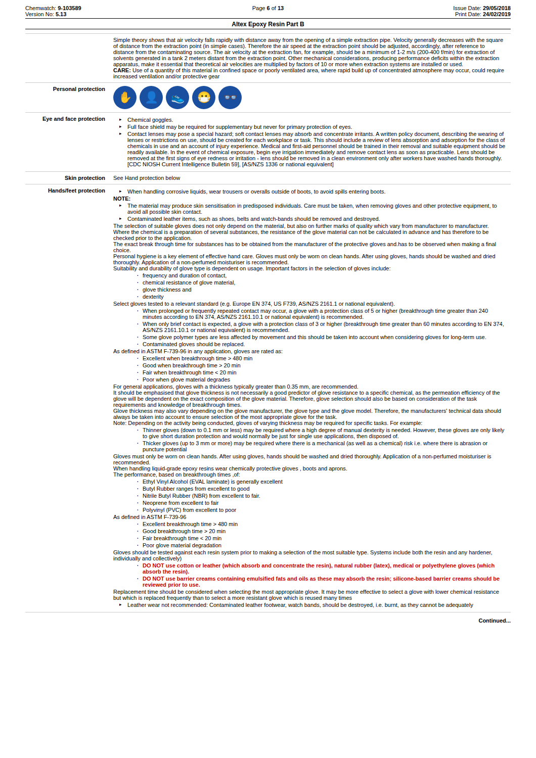Chemwatch: 9-103589
Version No: 5.13
Page 6 of 13
Issue Date: 29/05/2018
Print Date: 24/02/2019
Altex Epoxy Resin Part B
| | Simple theory shows that air velocity falls rapidly with distance away from the opening of a simple extraction pipe. Velocity generally decreases with the square of distance from the extraction point (in simple cases). Therefore the air speed at the extraction point should be adjusted, accordingly, after reference to distance from the contaminating source. The air velocity at the extraction fan, for example, should be a minimum of 1-2 m/s (200-400 f/min) for extraction of solvents generated in a tank 2 meters distant from the extraction point. Other mechanical considerations, producing performance deficits within the extraction apparatus, make it essential that theoretical air velocities are multiplied by factors of 10 or more when extraction systems are installed or used. CARE: Use of a quantity of this material in confined space or poorly ventilated area, where rapid build up of concentrated atmosphere may occur, could require increased ventilation and/or protective gear |
| Personal protection | ✋ 👤 👟 😷 👓 |
| Eye and face protection | Chemical goggles. Full face shield may be required for supplementary but never for primary protection of eyes. Contact lenses may pose a special hazard; soft contact lenses may absorb and concentrate irritants. A written policy document, describing the wearing of lenses or restrictions on use, should be created for each workplace or task. This should include a review of lens absorption and adsorption for the class of chemicals in use and an account of injury experience. Medical and first-aid personnel should be trained in their removal and suitable equipment should be readily available. In the event of chemical exposure, begin eye irrigation immediately and remove contact lens as soon as practicable. Lens should be removed at the first signs of eye redness or irritation - lens should be removed in a clean environment only after workers have washed hands thoroughly. [CDC NIOSH Current Intelligence Bulletin 59], [AS/NZS 1336 or national equivalent] |
| Skin protection | See Hand protection below |
| Hands/feet protection | When handling corrosive liquids, wear trousers or overalls outside of boots, to avoid spills entering boots. NOTE: The material may produce skin sensitisation in predisposed individuals. Care must be taken, when removing gloves and other protective equipment, to avoid all possible skin contact. Contaminated leather items, such as shoes, belts and watch-bands should be removed and destroyed. The selection of suitable gloves does not only depend on the material, but also on further marks of quality which vary from manufacturer to manufacturer. Where the chemical is a preparation of several substances, the resistance of the glove material can not be calculated in advance and has therefore to be checked prior to the application. The exact break through time for substances has to be obtained from the manufacturer of the protective gloves and.has to be observed when making a final choice. Personal hygiene is a key element of effective hand care. Gloves must only be worn on clean hands. After using gloves, hands should be washed and dried thoroughly. Application of a non-perfumed moisturiser is recommended. Suitability and durability of glove type is dependent on usage. Important factors in the selection of gloves include: frequency and duration of contact, chemical resistance of glove material, glove thickness and dexterity Select gloves tested to a relevant standard (e.g. Europe EN 374, US F739, AS/NZS 2161.1 or national equivalent). When prolonged or frequently repeated contact may occur, a glove with a protection class of 5 or higher (breakthrough time greater than 240 minutes according to EN 374, AS/NZS 2161.10.1 or national equivalent) is recommended. When only brief contact is expected, a glove with a protection class of 3 or higher (breakthrough time greater than 60 minutes according to EN 374, AS/NZS 2161.10.1 or national equivalent) is recommended. Some glove polymer types are less affected by movement and this should be taken into account when considering gloves for long-term use. Contaminated gloves should be replaced. As defined in ASTM F-739-96 in any application, gloves are rated as: Excellent when breakthrough time > 480 min Good when breakthrough time > 20 min Fair when breakthrough time < 20 min Poor when glove material degrades For general applications, gloves with a thickness typically greater than 0.35 mm, are recommended. It should be emphasised that glove thickness is not necessarily a good predictor of glove resistance to a specific chemical, as the permeation efficiency of the glove will be dependent on the exact composition of the glove material. Therefore, glove selection should also be based on consideration of the task requirements and knowledge of breakthrough times. Glove thickness may also vary depending on the glove manufacturer, the glove type and the glove model. Therefore, the manufacturers' technical data should always be taken into account to ensure selection of the most appropriate glove for the task. Note: Depending on the activity being conducted, gloves of varying thickness may be required for specific tasks. For example: Thinner gloves (down to 0.1 mm or less) may be required where a high degree of manual dexterity is needed. However, these gloves are only likely to give short duration protection and would normally be just for single use applications, then disposed of. Thicker gloves (up to 3 mm or more) may be required where there is a mechanical (as well as a chemical) risk i.e. where there is abrasion or puncture potential Gloves must only be worn on clean hands. After using gloves, hands should be washed and dried thoroughly. Application of a non-perfumed moisturiser is recommended. When handling liquid-grade epoxy resins wear chemically protective gloves , boots and aprons. The performance, based on breakthrough times ,of: Ethyl Vinyl Alcohol (EVAL laminate) is generally excellent Butyl Rubber ranges from excellent to good Nitrile Butyl Rubber (NBR) from excellent to fair. Neoprene from excellent to fair Polyvinyl (PVC) from excellent to poor As defined in ASTM F-739-96 Excellent breakthrough time > 480 min Good breakthrough time > 20 min Fair breakthrough time < 20 min Poor glove material degradation Gloves should be tested against each resin system prior to making a selection of the most suitable type. Systems include both the resin and any hardener, individually and collectively) DO NOT use cotton or leather (which absorb and concentrate the resin), natural rubber (latex), medical or polyethylene gloves (which absorb the resin). DO NOT use barrier creams containing emulsified fats and oils as these may absorb the resin; silicone-based barrier creams should be reviewed prior to use. Replacement time should be considered when selecting the most appropriate glove. It may be more effective to select a glove with lower chemical resistance but which is replaced frequently than to select a more resistant glove which is reused many times Leather wear not recommended: Contaminated leather footwear, watch bands, should be destroyed, i.e. burnt, as they cannot be adequately |
Continued...